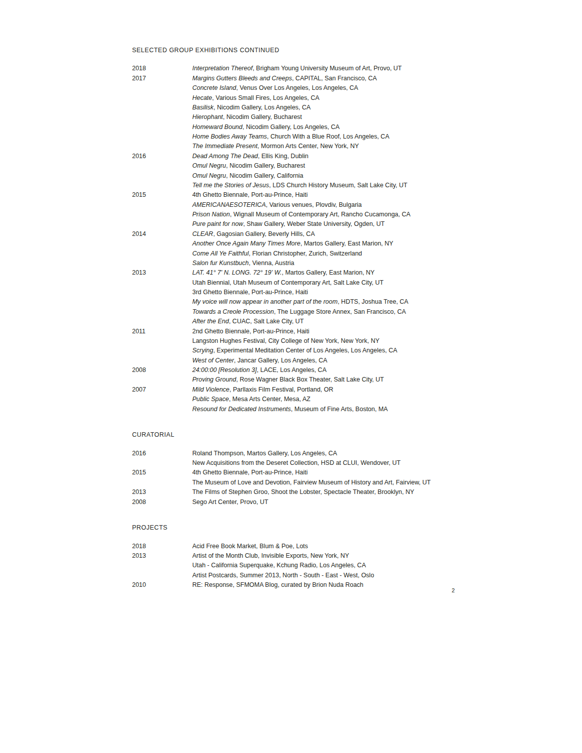Selected Group Exhibitions Continued
| 2018 | Interpretation Thereof , Brigham Young University Museum of Art, Provo, UT |
| 2017 | Margins Gutters Bleeds and Creeps , CAPITAL, San Francisco, CA |
| | Concrete Island , Venus Over Los Angeles, Los Angeles, CA |
| | Hecate , Various Small Fires, Los Angeles, CA |
| | Basilisk , Nicodim Gallery, Los Angeles, CA |
| | Hierophant , Nicodim Gallery, Bucharest |
| | Homeward Bound , Nicodim Gallery, Los Angeles, CA |
| | Home Bodies Away Teams , Church With a Blue Roof, Los Angeles, CA |
| | The Immediate Present , Mormon Arts Center, New York, NY |
| 2016 | Dead Among The Dead , Ellis King, Dublin |
| | Omul Negru , Nicodim Gallery, Bucharest |
| | Omul Negru , Nicodim Gallery, California |
| | Tell me the Stories of Jesus , LDS Church History Museum, Salt Lake City, UT |
| 2015 | 4th Ghetto Biennale, Port-au-Prince, Haiti |
| | AMERICANAESOTERICA , Various venues, Plovdiv, Bulgaria |
| | Prison Nation , Wignall Museum of Contemporary Art, Rancho Cucamonga, CA |
| | Pure paint for now , Shaw Gallery, Weber State University, Ogden, UT |
| 2014 | CLEAR , Gagosian Gallery, Beverly Hills, CA |
| | Another Once Again Many Times More , Martos Gallery, East Marion, NY |
| | Come All Ye Faithful , Florian Christopher, Zurich, Switzerland |
| | Salon fur Kunstbuch , Vienna, Austria |
| 2013 | LAT. 41° 7' N. LONG. 72° 19' W. , Martos Gallery, East Marion, NY |
| | Utah Biennial, Utah Museum of Contemporary Art, Salt Lake City, UT |
| | 3rd Ghetto Biennale, Port-au-Prince, Haiti |
| | My voice will now appear in another part of the room , HDTS, Joshua Tree, CA |
| | Towards a Creole Procession , The Luggage Store Annex, San Francisco, CA |
| | After the End , CUAC, Salt Lake City, UT |
| 2011 | 2nd Ghetto Biennale, Port-au-Prince, Haiti |
| | Langston Hughes Festival, City College of New York, New York, NY |
| | Scrying , Experimental Meditation Center of Los Angeles, Los Angeles, CA |
| | West of Center , Jancar Gallery, Los Angeles, CA |
| 2008 | 24:00:00 [Resolution 3] , LACE, Los Angeles, CA |
| | Proving Ground , Rose Wagner Black Box Theater, Salt Lake City, UT |
| 2007 | Mild Violence , Parllaxis Film Festival, Portland, OR |
| | Public Space , Mesa Arts Center, Mesa, AZ |
| | Resound for Dedicated Instruments , Museum of Fine Arts, Boston, MA |
Curatorial
| 2016 | Roland Thompson, Martos Gallery, Los Angeles, CA |
| | New Acquisitions from the Deseret Collection, HSD at CLUI, Wendover, UT |
| 2015 | 4th Ghetto Biennale, Port-au-Prince, Haiti |
| | The Museum of Love and Devotion, Fairview Museum of History and Art, Fairview, UT |
| 2013 | The Films of Stephen Groo, Shoot the Lobster, Spectacle Theater, Brooklyn, NY |
| 2008 | Sego Art Center, Provo, UT |
Projects
| 2018 | Acid Free Book Market, Blum & Poe, Lots |
| 2013 | Artist of the Month Club, Invisible Exports, New York, NY |
| | Utah - California Superquake, Kchung Radio, Los Angeles, CA |
| | Artist Postcards, Summer 2013, North - South - East - West, Oslo |
| 2010 | RE: Response, SFMOMA Blog, curated by Brion Nuda Roach |
2